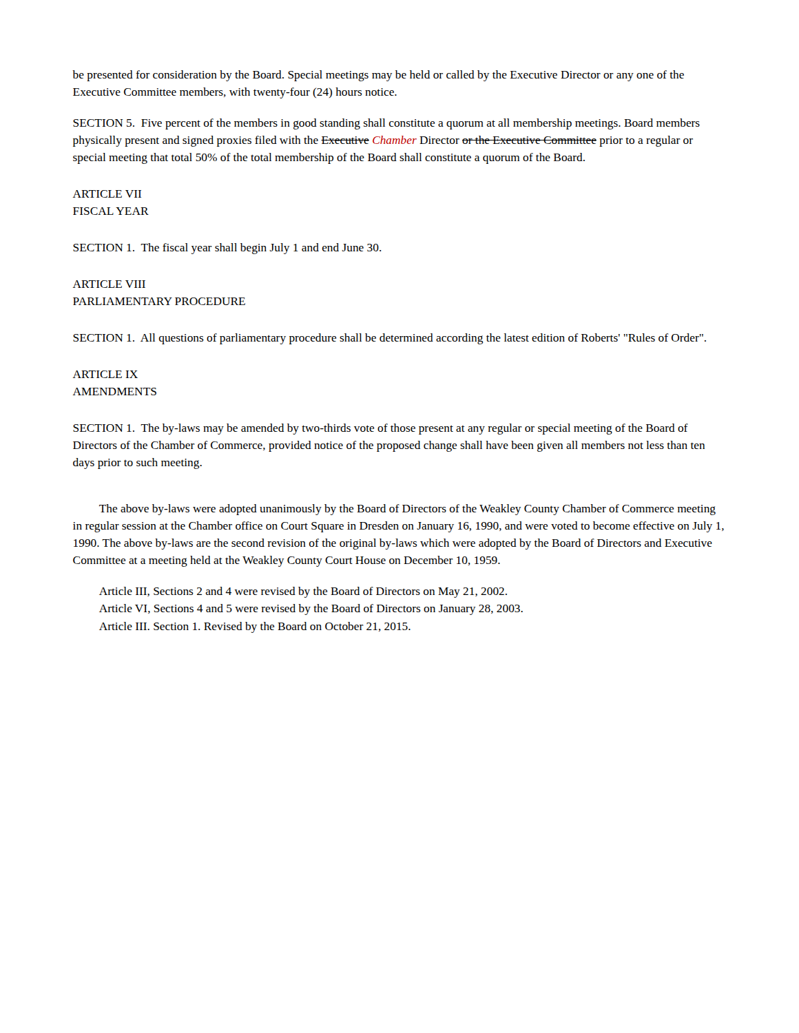be presented for consideration by the Board. Special meetings may be held or called by the Executive Director or any one of the Executive Committee members, with twenty-four (24) hours notice.
SECTION 5. Five percent of the members in good standing shall constitute a quorum at all membership meetings. Board members physically present and signed proxies filed with the Executive Chamber Director or the Executive Committee prior to a regular or special meeting that total 50% of the total membership of the Board shall constitute a quorum of the Board.
ARTICLE VII
FISCAL YEAR
SECTION 1. The fiscal year shall begin July 1 and end June 30.
ARTICLE VIII
PARLIAMENTARY PROCEDURE
SECTION 1. All questions of parliamentary procedure shall be determined according the latest edition of Roberts' "Rules of Order".
ARTICLE IX
AMENDMENTS
SECTION 1. The by-laws may be amended by two-thirds vote of those present at any regular or special meeting of the Board of Directors of the Chamber of Commerce, provided notice of the proposed change shall have been given all members not less than ten days prior to such meeting.
The above by-laws were adopted unanimously by the Board of Directors of the Weakley County Chamber of Commerce meeting in regular session at the Chamber office on Court Square in Dresden on January 16, 1990, and were voted to become effective on July 1, 1990. The above by-laws are the second revision of the original by-laws which were adopted by the Board of Directors and Executive Committee at a meeting held at the Weakley County Court House on December 10, 1959.
Article III, Sections 2 and 4 were revised by the Board of Directors on May 21, 2002.
Article VI, Sections 4 and 5 were revised by the Board of Directors on January 28, 2003.
Article III. Section 1. Revised by the Board on October 21, 2015.